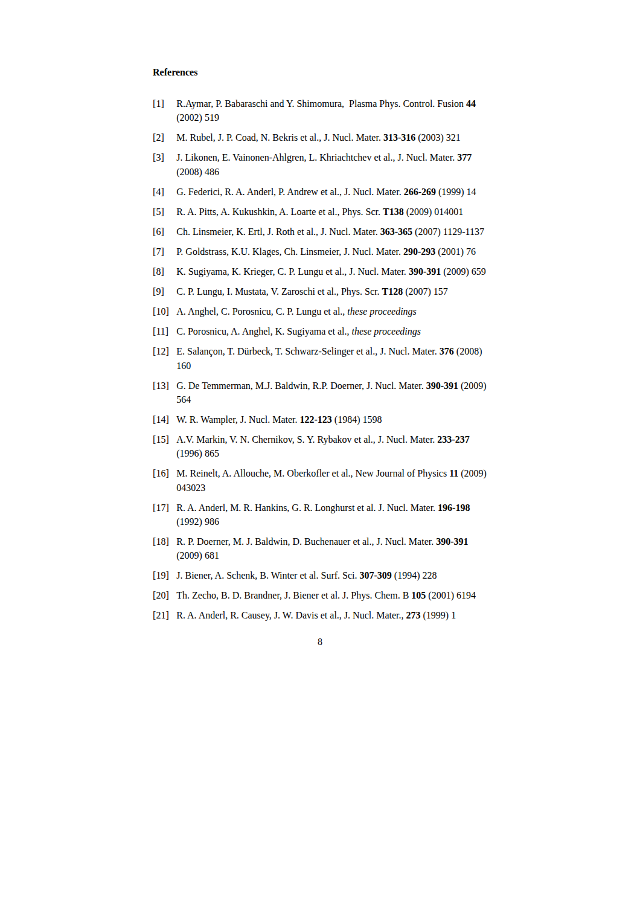References
[1] R.Aymar, P. Babaraschi and Y. Shimomura, Plasma Phys. Control. Fusion 44 (2002) 519
[2] M. Rubel, J. P. Coad, N. Bekris et al., J. Nucl. Mater. 313-316 (2003) 321
[3] J. Likonen, E. Vainonen-Ahlgren, L. Khriachtchev et al., J. Nucl. Mater. 377 (2008) 486
[4] G. Federici, R. A. Anderl, P. Andrew et al., J. Nucl. Mater. 266-269 (1999) 14
[5] R. A. Pitts, A. Kukushkin, A. Loarte et al., Phys. Scr. T138 (2009) 014001
[6] Ch. Linsmeier, K. Ertl, J. Roth et al., J. Nucl. Mater. 363-365 (2007) 1129-1137
[7] P. Goldstrass, K.U. Klages, Ch. Linsmeier, J. Nucl. Mater. 290-293 (2001) 76
[8] K. Sugiyama, K. Krieger, C. P. Lungu et al., J. Nucl. Mater. 390-391 (2009) 659
[9] C. P. Lungu, I. Mustata, V. Zaroschi et al., Phys. Scr. T128 (2007) 157
[10] A. Anghel, C. Porosnicu, C. P. Lungu et al., these proceedings
[11] C. Porosnicu, A. Anghel, K. Sugiyama et al., these proceedings
[12] E. Salançon, T. Dürbeck, T. Schwarz-Selinger et al., J. Nucl. Mater. 376 (2008) 160
[13] G. De Temmerman, M.J. Baldwin, R.P. Doerner, J. Nucl. Mater. 390-391 (2009) 564
[14] W. R. Wampler, J. Nucl. Mater. 122-123 (1984) 1598
[15] A.V. Markin, V. N. Chernikov, S. Y. Rybakov et al., J. Nucl. Mater. 233-237 (1996) 865
[16] M. Reinelt, A. Allouche, M. Oberkofler et al., New Journal of Physics 11 (2009) 043023
[17] R. A. Anderl, M. R. Hankins, G. R. Longhurst et al. J. Nucl. Mater. 196-198 (1992) 986
[18] R. P. Doerner, M. J. Baldwin, D. Buchenauer et al., J. Nucl. Mater. 390-391 (2009) 681
[19] J. Biener, A. Schenk, B. Winter et al. Surf. Sci. 307-309 (1994) 228
[20] Th. Zecho, B. D. Brandner, J. Biener et al. J. Phys. Chem. B 105 (2001) 6194
[21] R. A. Anderl, R. Causey, J. W. Davis et al., J. Nucl. Mater., 273 (1999) 1
8